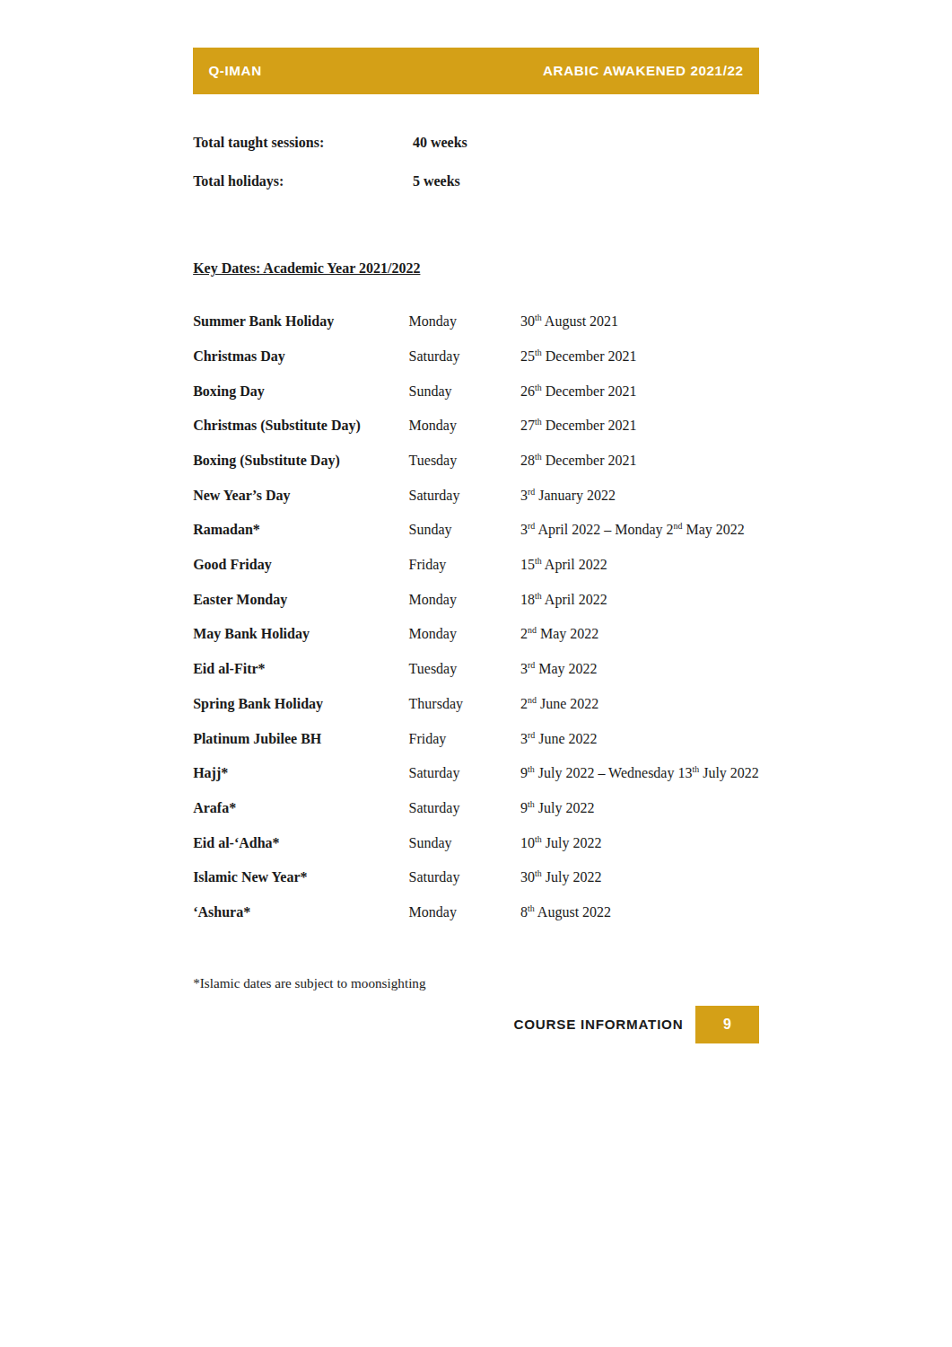Q-Iman Arabic Awakened 2021/22
Total taught sessions: 40 weeks
Total holidays: 5 weeks
Key Dates: Academic Year 2021/2022
| Summer Bank Holiday | Monday | 30 th August 2021 |
| Christmas Day | Saturday | 25 th December 2021 |
| Boxing Day | Sunday | 26 th December 2021 |
| Christmas (Substitute Day) | Monday | 27 th December 2021 |
| Boxing (Substitute Day) | Tuesday | 28 th December 2021 |
| New Year’s Day | Saturday | 3 rd January 2022 |
| Ramadan* | Sunday | 3 rd April 2022 – Monday 2 nd May 2022 |
| Good Friday | Friday | 15 th April 2022 |
| Easter Monday | Monday | 18 th April 2022 |
| May Bank Holiday | Monday | 2 nd May 2022 |
| Eid al-Fitr* | Tuesday | 3 rd May 2022 |
| Spring Bank Holiday | Thursday | 2 nd June 2022 |
| Platinum Jubilee BH | Friday | 3 rd June 2022 |
| Hajj* | Saturday | 9 th July 2022 – Wednesday 13 th July 2022 |
| Arafa* | Saturday | 9 th July 2022 |
| Eid al-‘Adha* | Sunday | 10 th July 2022 |
| Islamic New Year* | Saturday | 30 th July 2022 |
| ‘Ashura* | Monday | 8 th August 2022 |
*Islamic dates are subject to moonsighting
Course Information
9